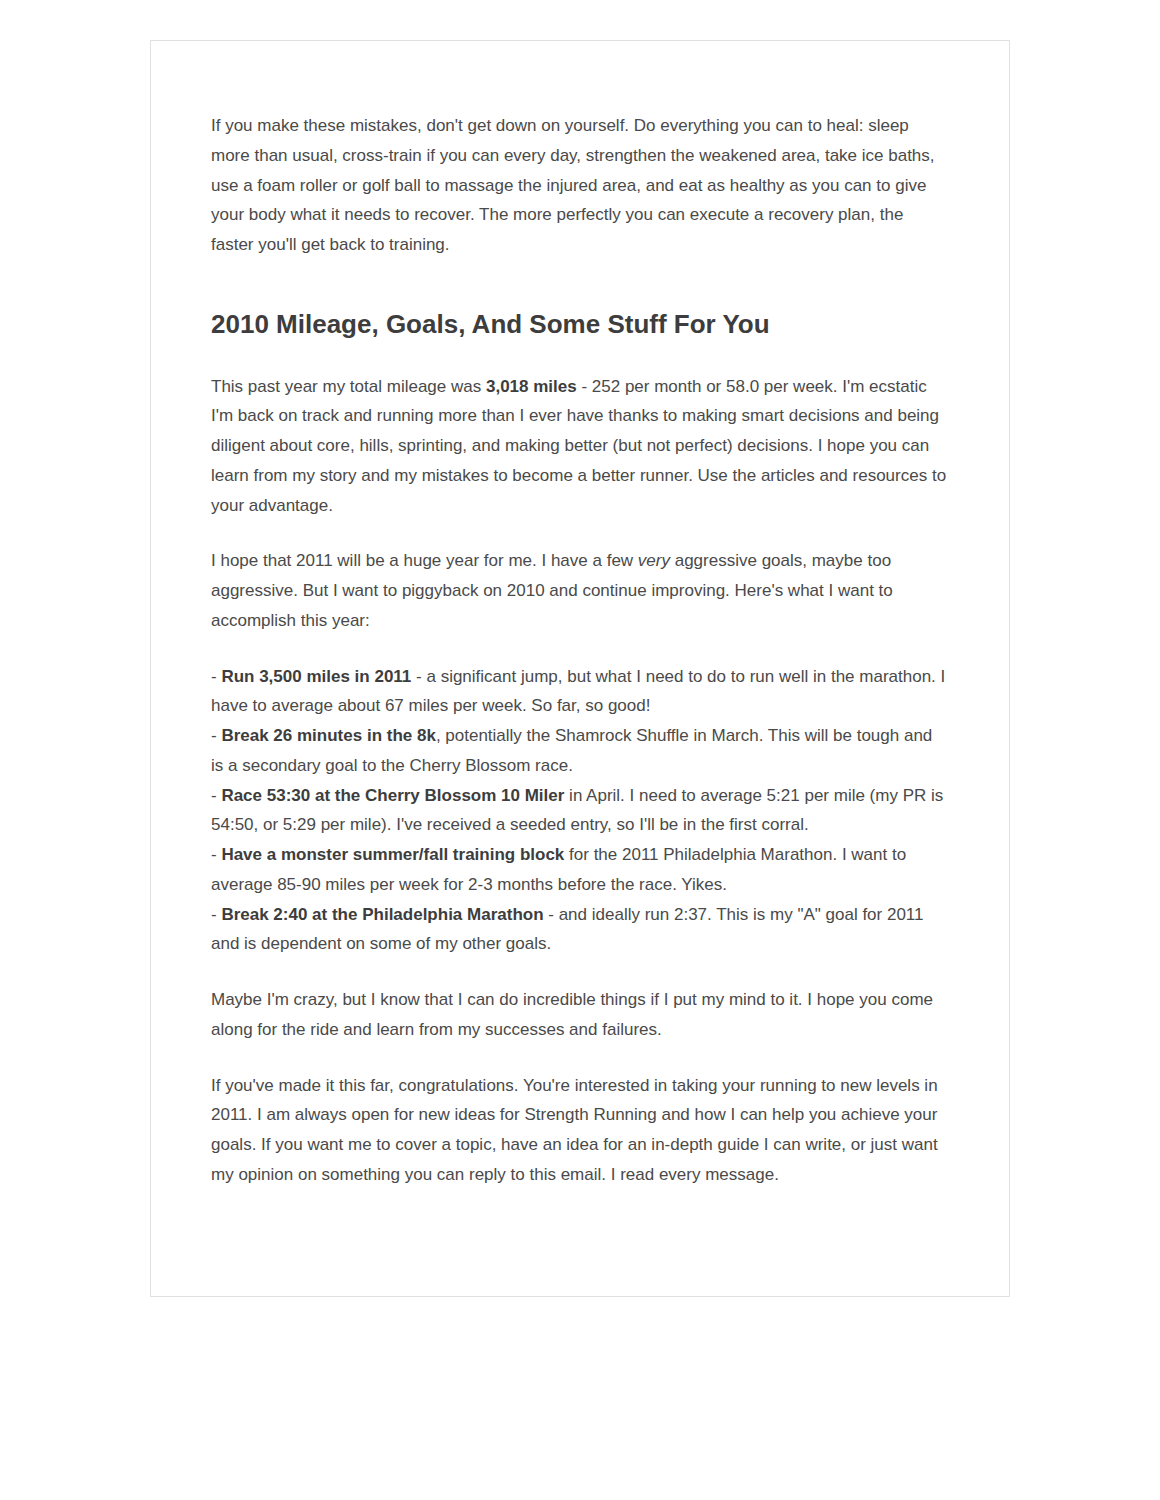If you make these mistakes, don't get down on yourself. Do everything you can to heal: sleep more than usual, cross-train if you can every day, strengthen the weakened area, take ice baths, use a foam roller or golf ball to massage the injured area, and eat as healthy as you can to give your body what it needs to recover. The more perfectly you can execute a recovery plan, the faster you'll get back to training.
2010 Mileage, Goals, And Some Stuff For You
This past year my total mileage was 3,018 miles - 252 per month or 58.0 per week. I'm ecstatic I'm back on track and running more than I ever have thanks to making smart decisions and being diligent about core, hills, sprinting, and making better (but not perfect) decisions. I hope you can learn from my story and my mistakes to become a better runner. Use the articles and resources to your advantage.
I hope that 2011 will be a huge year for me. I have a few very aggressive goals, maybe too aggressive. But I want to piggyback on 2010 and continue improving. Here's what I want to accomplish this year:
- Run 3,500 miles in 2011 - a significant jump, but what I need to do to run well in the marathon. I have to average about 67 miles per week. So far, so good!
- Break 26 minutes in the 8k, potentially the Shamrock Shuffle in March. This will be tough and is a secondary goal to the Cherry Blossom race.
- Race 53:30 at the Cherry Blossom 10 Miler in April. I need to average 5:21 per mile (my PR is 54:50, or 5:29 per mile). I've received a seeded entry, so I'll be in the first corral.
- Have a monster summer/fall training block for the 2011 Philadelphia Marathon. I want to average 85-90 miles per week for 2-3 months before the race. Yikes.
- Break 2:40 at the Philadelphia Marathon - and ideally run 2:37. This is my "A" goal for 2011 and is dependent on some of my other goals.
Maybe I'm crazy, but I know that I can do incredible things if I put my mind to it. I hope you come along for the ride and learn from my successes and failures.
If you've made it this far, congratulations. You're interested in taking your running to new levels in 2011. I am always open for new ideas for Strength Running and how I can help you achieve your goals. If you want me to cover a topic, have an idea for an in-depth guide I can write, or just want my opinion on something you can reply to this email. I read every message.